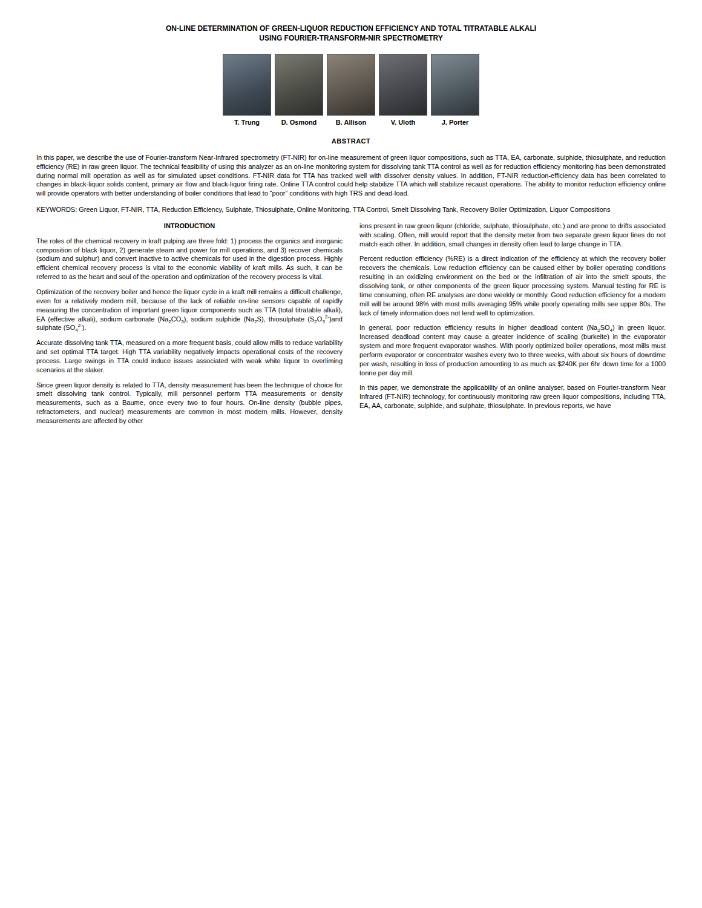On-line Determination of Green-Liquor Reduction Efficiency and Total Titratable Alkali
Using Fourier-Transform-NIR Spectrometry
T. Trung D. Osmond B. Allison V. Uloth J. Porter
ABSTRACT
In this paper, we describe the use of Fourier-transform Near-Infrared spectrometry (FT-NIR) for on-line measurement of green liquor compositions, such as TTA, EA, carbonate, sulphide, thiosulphate, and reduction efficiency (RE) in raw green liquor. The technical feasibility of using this analyzer as an on-line monitoring system for dissolving tank TTA control as well as for reduction efficiency monitoring has been demonstrated during normal mill operation as well as for simulated upset conditions. FT-NIR data for TTA has tracked well with dissolver density values. In addition, FT-NIR reduction-efficiency data has been correlated to changes in black-liquor solids content, primary air flow and black-liquor firing rate. Online TTA control could help stabilize TTA which will stabilize recaust operations. The ability to monitor reduction efficiency online will provide operators with better understanding of boiler conditions that lead to “poor” conditions with high TRS and dead-load.
KEYWORDS: Green Liquor, FT-NIR, TTA, Reduction Efficiency, Sulphate, Thiosulphate, Online Monitoring, TTA Control, Smelt Dissolving Tank, Recovery Boiler Optimization, Liquor Compositions
INTRODUCTION
The roles of the chemical recovery in kraft pulping are three fold: 1) process the organics and inorganic composition of black liquor, 2) generate steam and power for mill operations, and 3) recover chemicals (sodium and sulphur) and convert inactive to active chemicals for used in the digestion process. Highly efficient chemical recovery process is vital to the economic viability of kraft mills. As such, it can be referred to as the heart and soul of the operation and optimization of the recovery process is vital.
Optimization of the recovery boiler and hence the liquor cycle in a kraft mill remains a difficult challenge, even for a relatively modern mill, because of the lack of reliable on-line sensors capable of rapidly measuring the concentration of important green liquor components such as TTA (total titratable alkali), EA (effective alkali), sodium carbonate (Na2CO3), sodium sulphide (Na2S), thiosulphate (S2O32-)and sulphate (SO42-).
Accurate dissolving tank TTA, measured on a more frequent basis, could allow mills to reduce variability and set optimal TTA target. High TTA variability negatively impacts operational costs of the recovery process. Large swings in TTA could induce issues associated with weak white liquor to overliming scenarios at the slaker.
Since green liquor density is related to TTA, density measurement has been the technique of choice for smelt dissolving tank control. Typically, mill personnel perform TTA measurements or density measurements, such as a Baume, once every two to four hours. On-line density (bubble pipes, refractometers, and nuclear) measurements are common in most modern mills. However, density measurements are affected by other
ions present in raw green liquor (chloride, sulphate, thiosulphate, etc.) and are prone to drifts associated with scaling. Often, mill would report that the density meter from two separate green liquor lines do not match each other. In addition, small changes in density often lead to large change in TTA.
Percent reduction efficiency (%RE) is a direct indication of the efficiency at which the recovery boiler recovers the chemicals. Low reduction efficiency can be caused either by boiler operating conditions resulting in an oxidizing environment on the bed or the infiltration of air into the smelt spouts, the dissolving tank, or other components of the green liquor processing system. Manual testing for RE is time consuming, often RE analyses are done weekly or monthly. Good reduction efficiency for a modern mill will be around 98% with most mills averaging 95% while poorly operating mills see upper 80s. The lack of timely information does not lend well to optimization.
In general, poor reduction efficiency results in higher deadload content (Na2SO4) in green liquor. Increased deadload content may cause a greater incidence of scaling (burkeite) in the evaporator system and more frequent evaporator washes. With poorly optimized boiler operations, most mills must perform evaporator or concentrator washes every two to three weeks, with about six hours of downtime per wash, resulting in loss of production amounting to as much as $240K per 6hr down time for a 1000 tonne per day mill.
In this paper, we demonstrate the applicability of an online analyser, based on Fourier-transform Near Infrared (FT-NIR) technology, for continuously monitoring raw green liquor compositions, including TTA, EA, AA, carbonate, sulphide, and sulphate, thiosulphate. In previous reports, we have